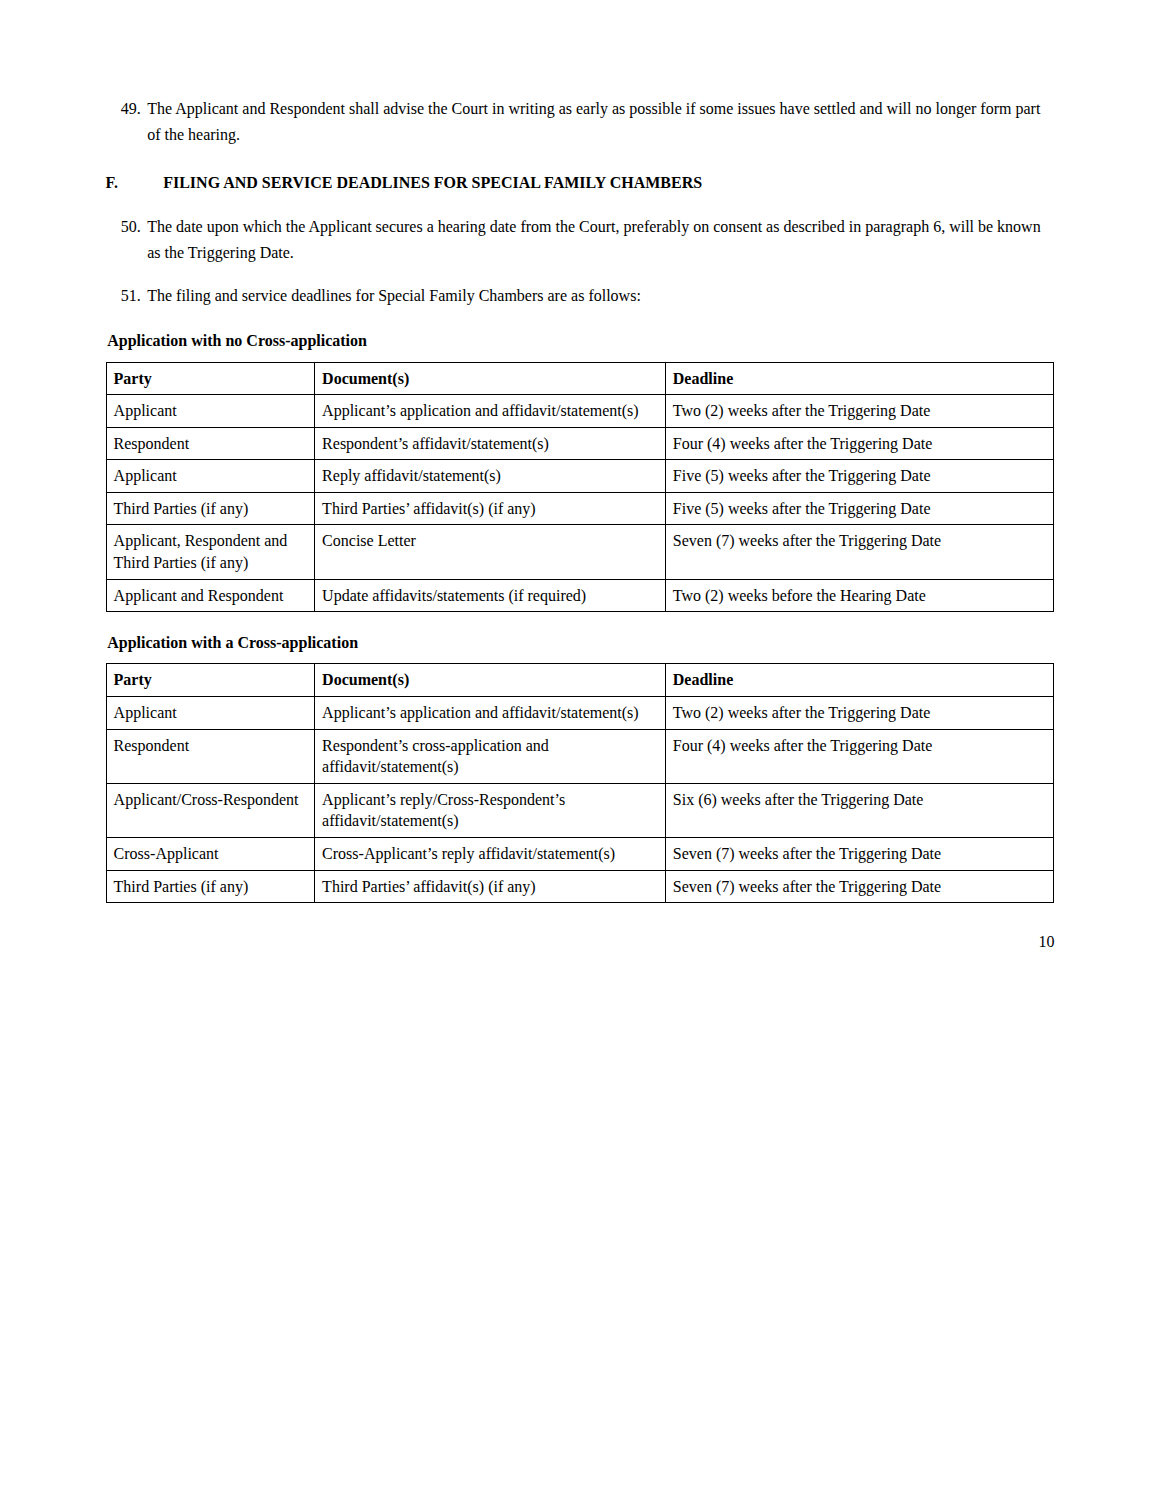49. The Applicant and Respondent shall advise the Court in writing as early as possible if some issues have settled and will no longer form part of the hearing.
F. FILING AND SERVICE DEADLINES FOR SPECIAL FAMILY CHAMBERS
50. The date upon which the Applicant secures a hearing date from the Court, preferably on consent as described in paragraph 6, will be known as the Triggering Date.
51. The filing and service deadlines for Special Family Chambers are as follows:
Application with no Cross-application
| Party | Document(s) | Deadline |
| --- | --- | --- |
| Applicant | Applicant’s application and affidavit/statement(s) | Two (2) weeks after the Triggering Date |
| Respondent | Respondent’s affidavit/statement(s) | Four (4) weeks after the Triggering Date |
| Applicant | Reply affidavit/statement(s) | Five (5) weeks after the Triggering Date |
| Third Parties (if any) | Third Parties’ affidavit(s) (if any) | Five (5) weeks after the Triggering Date |
| Applicant, Respondent and Third Parties (if any) | Concise Letter | Seven (7) weeks after the Triggering Date |
| Applicant and Respondent | Update affidavits/statements (if required) | Two (2) weeks before the Hearing Date |
Application with a Cross-application
| Party | Document(s) | Deadline |
| --- | --- | --- |
| Applicant | Applicant’s application and affidavit/statement(s) | Two (2) weeks after the Triggering Date |
| Respondent | Respondent’s cross-application and affidavit/statement(s) | Four (4) weeks after the Triggering Date |
| Applicant/Cross-Respondent | Applicant’s reply/Cross-Respondent’s affidavit/statement(s) | Six (6) weeks after the Triggering Date |
| Cross-Applicant | Cross-Applicant’s reply affidavit/statement(s) | Seven (7) weeks after the Triggering Date |
| Third Parties (if any) | Third Parties’ affidavit(s) (if any) | Seven (7) weeks after the Triggering Date |
10